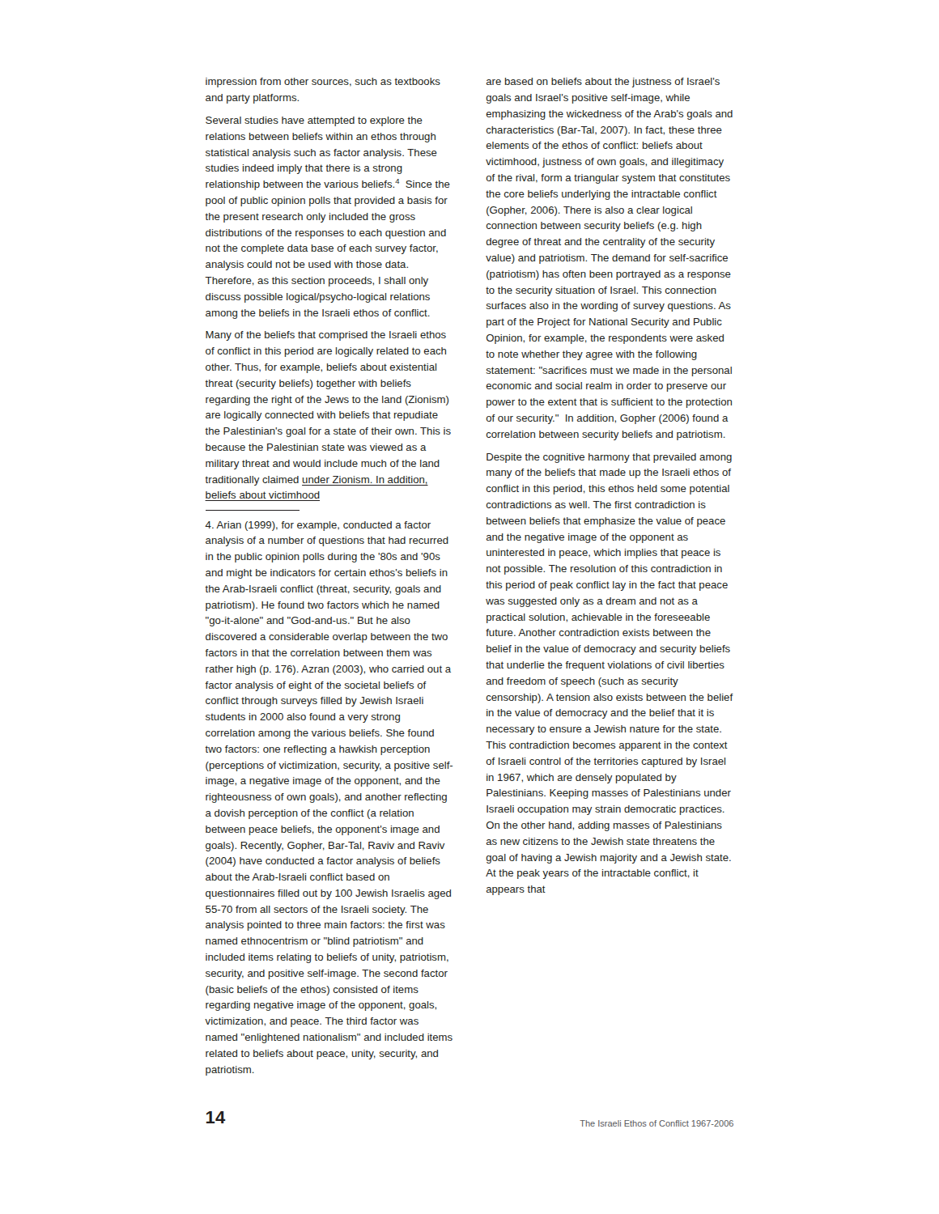impression from other sources, such as textbooks and party platforms.
Several studies have attempted to explore the relations between beliefs within an ethos through statistical analysis such as factor analysis. These studies indeed imply that there is a strong relationship between the various beliefs.4 Since the pool of public opinion polls that provided a basis for the present research only included the gross distributions of the responses to each question and not the complete data base of each survey factor, analysis could not be used with those data. Therefore, as this section proceeds, I shall only discuss possible logical/psycho-logical relations among the beliefs in the Israeli ethos of conflict.
Many of the beliefs that comprised the Israeli ethos of conflict in this period are logically related to each other. Thus, for example, beliefs about existential threat (security beliefs) together with beliefs regarding the right of the Jews to the land (Zionism) are logically connected with beliefs that repudiate the Palestinian's goal for a state of their own. This is because the Palestinian state was viewed as a military threat and would include much of the land traditionally claimed under Zionism. In addition, beliefs about victimhood
4. Arian (1999), for example, conducted a factor analysis of a number of questions that had recurred in the public opinion polls during the '80s and '90s and might be indicators for certain ethos's beliefs in the Arab-Israeli conflict (threat, security, goals and patriotism). He found two factors which he named "go-it-alone" and "God-and-us." But he also discovered a considerable overlap between the two factors in that the correlation between them was rather high (p. 176). Azran (2003), who carried out a factor analysis of eight of the societal beliefs of conflict through surveys filled by Jewish Israeli students in 2000 also found a very strong correlation among the various beliefs. She found two factors: one reflecting a hawkish perception (perceptions of victimization, security, a positive self-image, a negative image of the opponent, and the righteousness of own goals), and another reflecting a dovish perception of the conflict (a relation between peace beliefs, the opponent's image and goals). Recently, Gopher, Bar-Tal, Raviv and Raviv (2004) have conducted a factor analysis of beliefs about the Arab-Israeli conflict based on questionnaires filled out by 100 Jewish Israelis aged 55-70 from all sectors of the Israeli society. The analysis pointed to three main factors: the first was named ethnocentrism or "blind patriotism" and included items relating to beliefs of unity, patriotism, security, and positive self-image. The second factor (basic beliefs of the ethos) consisted of items regarding negative image of the opponent, goals, victimization, and peace. The third factor was named "enlightened nationalism" and included items related to beliefs about peace, unity, security, and patriotism.
are based on beliefs about the justness of Israel's goals and Israel's positive self-image, while emphasizing the wickedness of the Arab's goals and characteristics (Bar-Tal, 2007). In fact, these three elements of the ethos of conflict: beliefs about victimhood, justness of own goals, and illegitimacy of the rival, form a triangular system that constitutes the core beliefs underlying the intractable conflict (Gopher, 2006). There is also a clear logical connection between security beliefs (e.g. high degree of threat and the centrality of the security value) and patriotism. The demand for self-sacrifice (patriotism) has often been portrayed as a response to the security situation of Israel. This connection surfaces also in the wording of survey questions. As part of the Project for National Security and Public Opinion, for example, the respondents were asked to note whether they agree with the following statement: "sacrifices must we made in the personal economic and social realm in order to preserve our power to the extent that is sufficient to the protection of our security." In addition, Gopher (2006) found a correlation between security beliefs and patriotism.
Despite the cognitive harmony that prevailed among many of the beliefs that made up the Israeli ethos of conflict in this period, this ethos held some potential contradictions as well. The first contradiction is between beliefs that emphasize the value of peace and the negative image of the opponent as uninterested in peace, which implies that peace is not possible. The resolution of this contradiction in this period of peak conflict lay in the fact that peace was suggested only as a dream and not as a practical solution, achievable in the foreseeable future. Another contradiction exists between the belief in the value of democracy and security beliefs that underlie the frequent violations of civil liberties and freedom of speech (such as security censorship). A tension also exists between the belief in the value of democracy and the belief that it is necessary to ensure a Jewish nature for the state. This contradiction becomes apparent in the context of Israeli control of the territories captured by Israel in 1967, which are densely populated by Palestinians. Keeping masses of Palestinians under Israeli occupation may strain democratic practices. On the other hand, adding masses of Palestinians as new citizens to the Jewish state threatens the goal of having a Jewish majority and a Jewish state. At the peak years of the intractable conflict, it appears that
14
The Israeli Ethos of Conflict 1967-2006